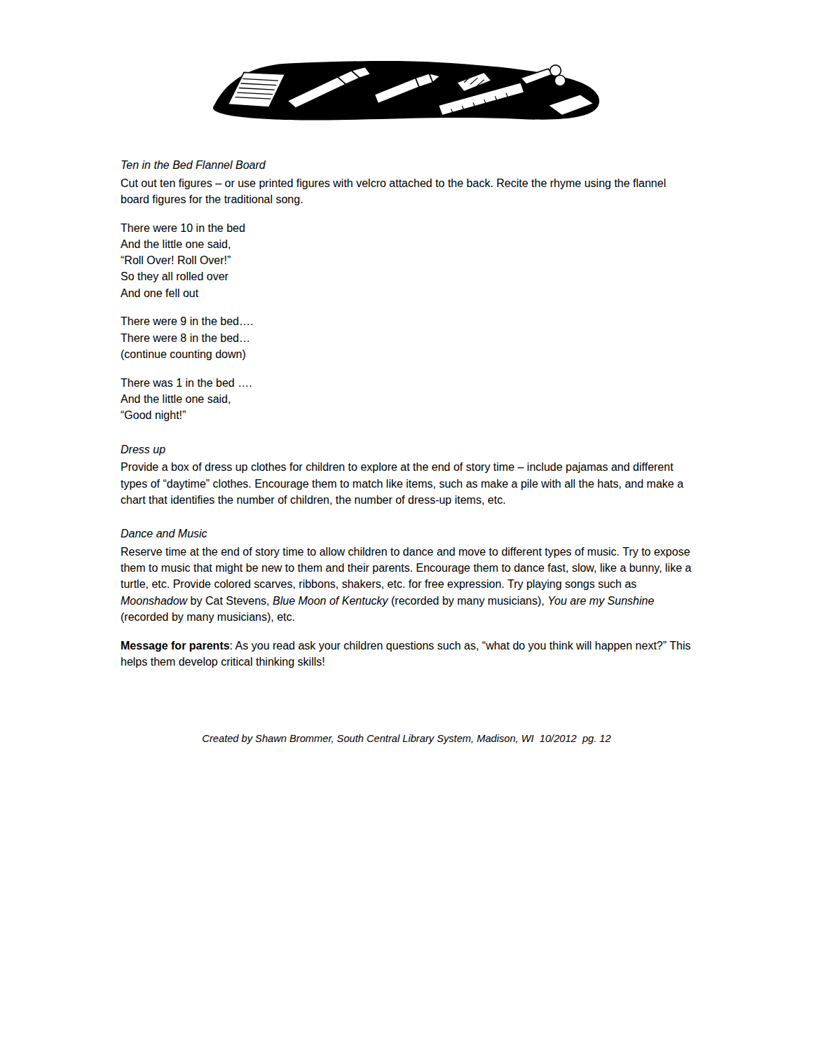Ten in the Bed Flannel Board
Cut out ten figures – or use printed figures with velcro attached to the back. Recite the rhyme using the flannel board figures for the traditional song.
There were 10 in the bed
And the little one said,
“Roll Over! Roll Over!”
So they all rolled over
And one fell out
There were 9 in the bed….
There were 8 in the bed…
(continue counting down)
There was 1 in the bed ….
And the little one said,
“Good night!”
Dress up
Provide a box of dress up clothes for children to explore at the end of story time – include pajamas and different types of “daytime” clothes. Encourage them to match like items, such as make a pile with all the hats, and make a chart that identifies the number of children, the number of dress-up items, etc.
Dance and Music
Reserve time at the end of story time to allow children to dance and move to different types of music. Try to expose them to music that might be new to them and their parents. Encourage them to dance fast, slow, like a bunny, like a turtle, etc. Provide colored scarves, ribbons, shakers, etc. for free expression. Try playing songs such as Moonshadow by Cat Stevens, Blue Moon of Kentucky (recorded by many musicians), You are my Sunshine (recorded by many musicians), etc.
Message for parents: As you read ask your children questions such as, “what do you think will happen next?” This helps them develop critical thinking skills!
Created by Shawn Brommer, South Central Library System, Madison, WI 10/2012 pg. 12